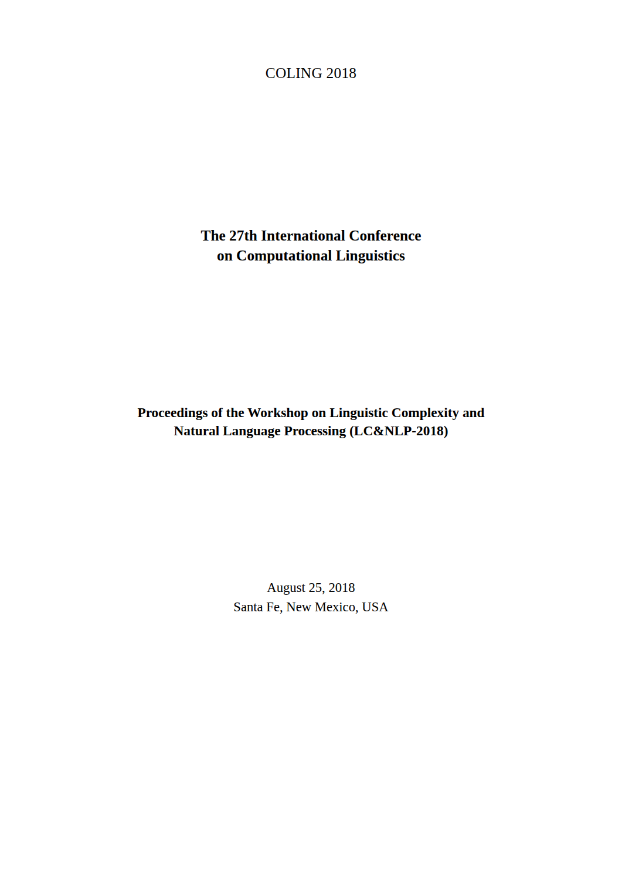COLING 2018
The 27th International Conference
on Computational Linguistics
Proceedings of the Workshop on Linguistic Complexity and Natural Language Processing (LC&NLP-2018)
August 25, 2018
Santa Fe, New Mexico, USA